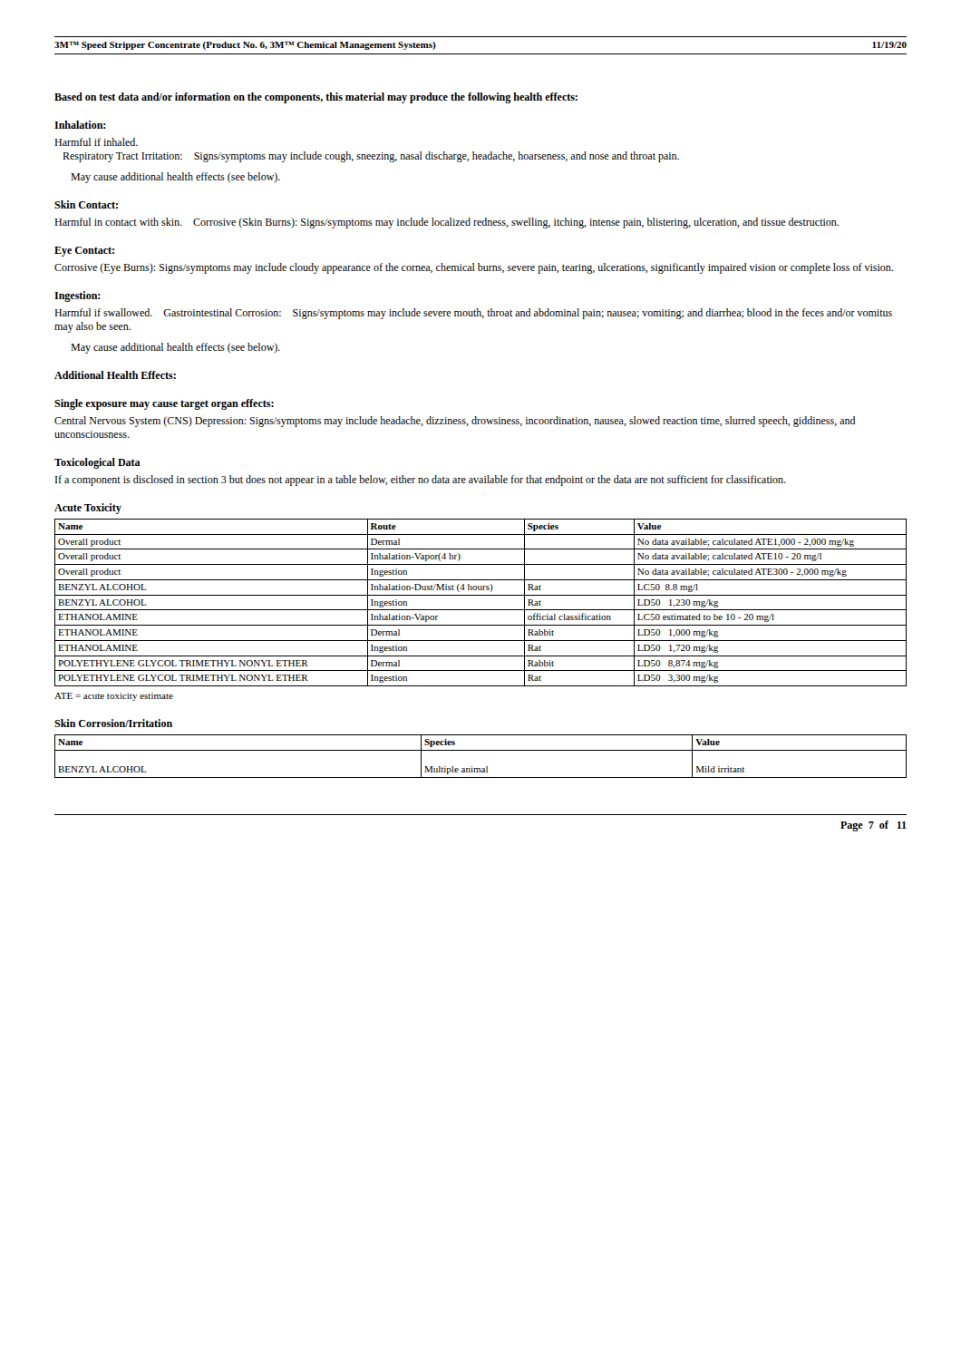3M™ Speed Stripper Concentrate (Product No. 6, 3M™ Chemical Management Systems) 11/19/20
Based on test data and/or information on the components, this material may produce the following health effects:
Inhalation:
Harmful if inhaled.
Respiratory Tract Irritation: Signs/symptoms may include cough, sneezing, nasal discharge, headache, hoarseness, and nose and throat pain.
May cause additional health effects (see below).
Skin Contact:
Harmful in contact with skin. Corrosive (Skin Burns): Signs/symptoms may include localized redness, swelling, itching, intense pain, blistering, ulceration, and tissue destruction.
Eye Contact:
Corrosive (Eye Burns): Signs/symptoms may include cloudy appearance of the cornea, chemical burns, severe pain, tearing, ulcerations, significantly impaired vision or complete loss of vision.
Ingestion:
Harmful if swallowed. Gastrointestinal Corrosion: Signs/symptoms may include severe mouth, throat and abdominal pain; nausea; vomiting; and diarrhea; blood in the feces and/or vomitus may also be seen.
May cause additional health effects (see below).
Additional Health Effects:
Single exposure may cause target organ effects:
Central Nervous System (CNS) Depression: Signs/symptoms may include headache, dizziness, drowsiness, incoordination, nausea, slowed reaction time, slurred speech, giddiness, and unconsciousness.
Toxicological Data
If a component is disclosed in section 3 but does not appear in a table below, either no data are available for that endpoint or the data are not sufficient for classification.
Acute Toxicity
| Name | Route | Species | Value |
| --- | --- | --- | --- |
| Overall product | Dermal | | No data available; calculated ATE1,000 - 2,000 mg/kg |
| Overall product | Inhalation-Vapor(4 hr) | | No data available; calculated ATE10 - 20 mg/l |
| Overall product | Ingestion | | No data available; calculated ATE300 - 2,000 mg/kg |
| BENZYL ALCOHOL | Inhalation-Dust/Mist (4 hours) | Rat | LC50 8.8 mg/l |
| BENZYL ALCOHOL | Ingestion | Rat | LD50 1,230 mg/kg |
| ETHANOLAMINE | Inhalation-Vapor | official classification | LC50 estimated to be 10 - 20 mg/l |
| ETHANOLAMINE | Dermal | Rabbit | LD50 1,000 mg/kg |
| ETHANOLAMINE | Ingestion | Rat | LD50 1,720 mg/kg |
| POLYETHYLENE GLYCOL TRIMETHYL NONYL ETHER | Dermal | Rabbit | LD50 8,874 mg/kg |
| POLYETHYLENE GLYCOL TRIMETHYL NONYL ETHER | Ingestion | Rat | LD50 3,300 mg/kg |
ATE = acute toxicity estimate
Skin Corrosion/Irritation
| Name | Species | Value |
| --- | --- | --- |
| BENZYL ALCOHOL | Multiple animal | Mild irritant |
Page 7 of 11